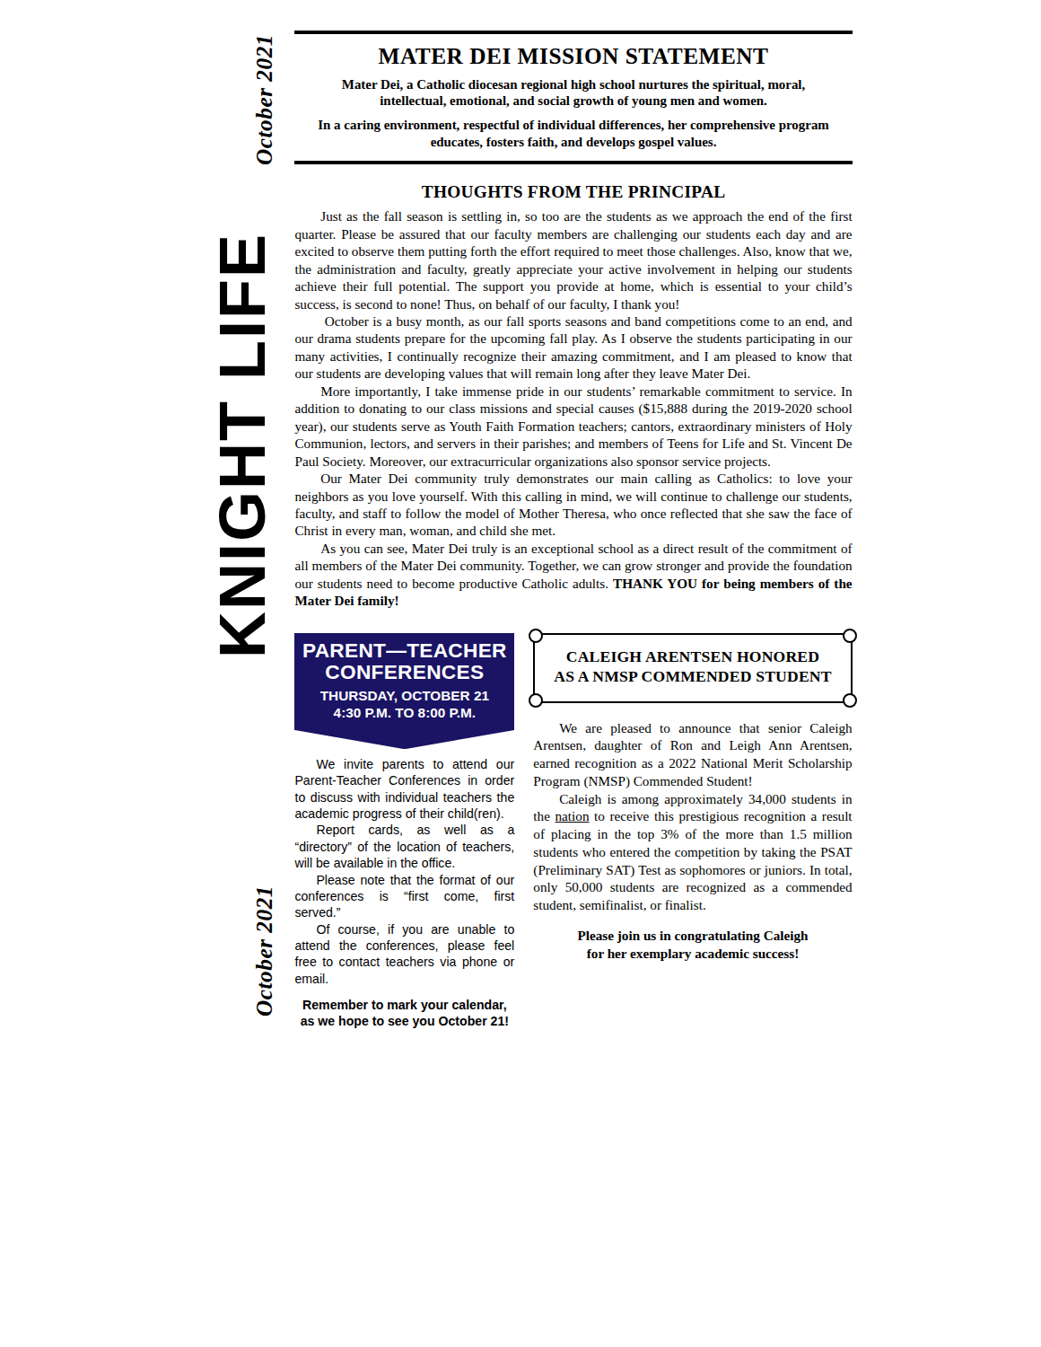October 2021
KNIGHT LIFE
October 2021
MATER DEI MISSION STATEMENT
Mater Dei, a Catholic diocesan regional high school nurtures the spiritual, moral, intellectual, emotional, and social growth of young men and women.
In a caring environment, respectful of individual differences, her comprehensive program educates, fosters faith, and develops gospel values.
THOUGHTS FROM THE PRINCIPAL
Just as the fall season is settling in, so too are the students as we approach the end of the first quarter. Please be assured that our faculty members are challenging our students each day and are excited to observe them putting forth the effort required to meet those challenges. Also, know that we, the administration and faculty, greatly appreciate your active involvement in helping our students achieve their full potential. The support you provide at home, which is essential to your child’s success, is second to none! Thus, on behalf of our faculty, I thank you!
October is a busy month, as our fall sports seasons and band competitions come to an end, and our drama students prepare for the upcoming fall play. As I observe the students participating in our many activities, I continually recognize their amazing commitment, and I am pleased to know that our students are developing values that will remain long after they leave Mater Dei.
More importantly, I take immense pride in our students’ remarkable commitment to service. In addition to donating to our class missions and special causes ($15,888 during the 2019-2020 school year), our students serve as Youth Faith Formation teachers; cantors, extraordinary ministers of Holy Communion, lectors, and servers in their parishes; and members of Teens for Life and St. Vincent De Paul Society. Moreover, our extracurricular organizations also sponsor service projects.
Our Mater Dei community truly demonstrates our main calling as Catholics: to love your neighbors as you love yourself. With this calling in mind, we will continue to challenge our students, faculty, and staff to follow the model of Mother Theresa, who once reflected that she saw the face of Christ in every man, woman, and child she met.
As you can see, Mater Dei truly is an exceptional school as a direct result of the commitment of all members of the Mater Dei community. Together, we can grow stronger and provide the foundation our students need to become productive Catholic adults. THANK YOU for being members of the Mater Dei family!
PARENT—TEACHER
CONFERENCES
THURSDAY, OCTOBER 21
4:30 P.M. TO 8:00 P.M.
We invite parents to attend our Parent-Teacher Conferences in order to discuss with individual teachers the academic progress of their child(ren).
Report cards, as well as a “directory” of the location of teachers, will be available in the office.
Please note that the format of our conferences is “first come, first served.”
Of course, if you are unable to attend the conferences, please feel free to contact teachers via phone or email.
Remember to mark your calendar,
as we hope to see you October 21!
CALEIGH ARENTSEN HONORED
AS A NMSP COMMENDED STUDENT
We are pleased to announce that senior Caleigh Arentsen, daughter of Ron and Leigh Ann Arentsen, earned recognition as a 2022 National Merit Scholarship Program (NMSP) Commended Student!
Caleigh is among approximately 34,000 students in the nation to receive this prestigious recognition a result of placing in the top 3% of the more than 1.5 million students who entered the competition by taking the PSAT (Preliminary SAT) Test as sophomores or juniors. In total, only 50,000 students are recognized as a commended student, semifinalist, or finalist.
Please join us in congratulating Caleigh
for her exemplary academic success!